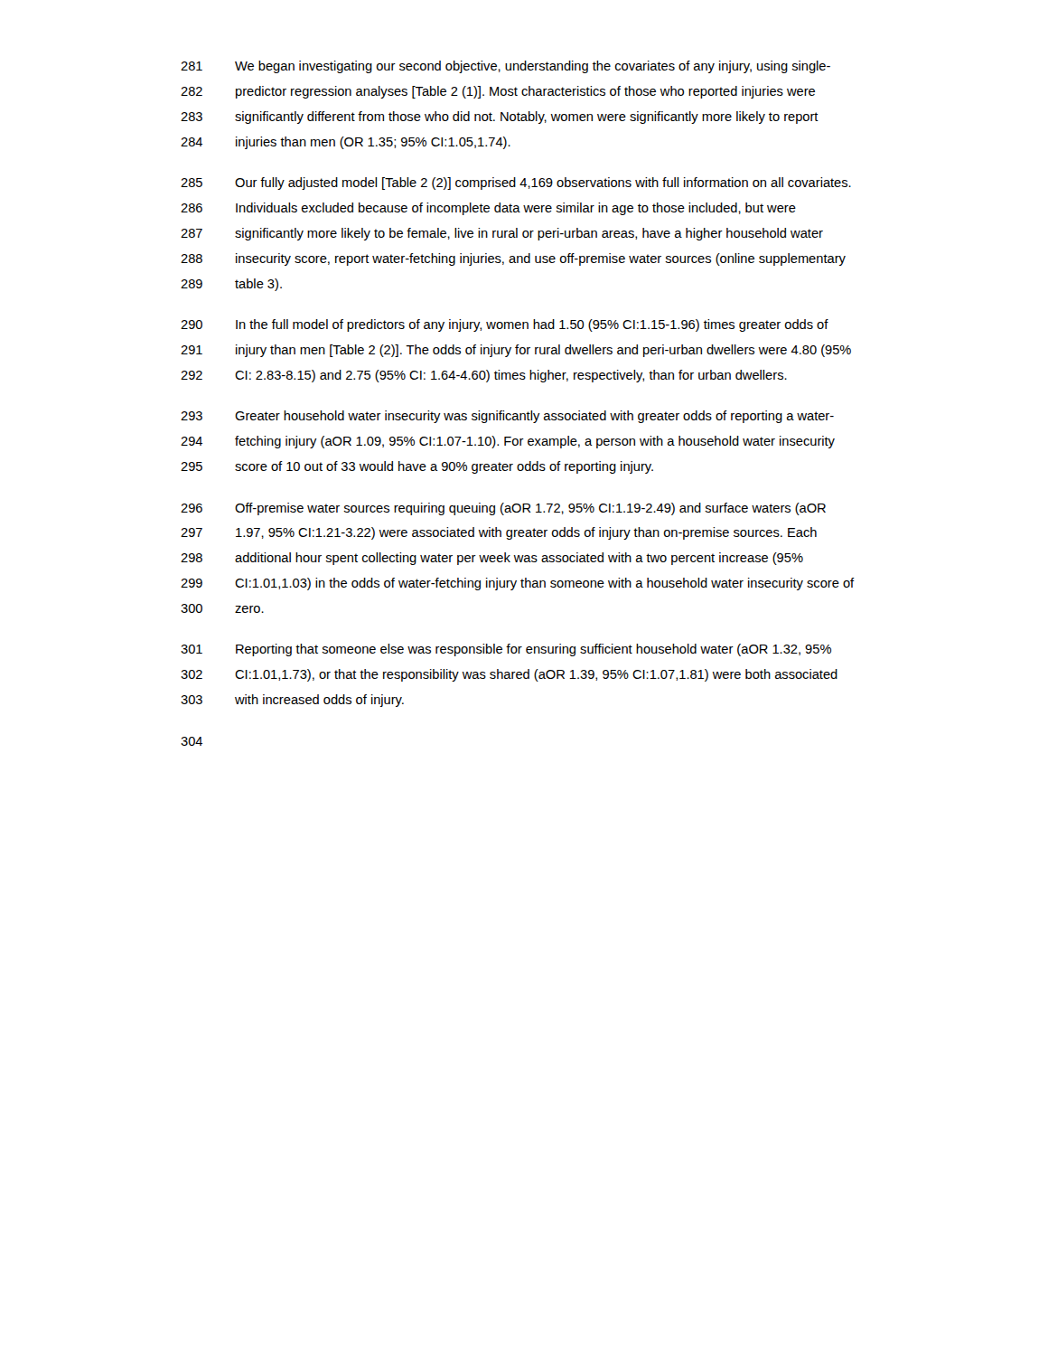281 We began investigating our second objective, understanding the covariates of any injury, using single-
282 predictor regression analyses [Table 2 (1)]. Most characteristics of those who reported injuries were
283 significantly different from those who did not. Notably, women were significantly more likely to report
284 injuries than men (OR 1.35; 95% CI:1.05,1.74).
285 Our fully adjusted model [Table 2 (2)] comprised 4,169 observations with full information on all covariates.
286 Individuals excluded because of incomplete data were similar in age to those included, but were
287 significantly more likely to be female, live in rural or peri-urban areas, have a higher household water
288 insecurity score, report water-fetching injuries, and use off-premise water sources (online supplementary
289 table 3).
290 In the full model of predictors of any injury, women had 1.50 (95% CI:1.15-1.96) times greater odds of
291 injury than men [Table 2 (2)]. The odds of injury for rural dwellers and peri-urban dwellers were 4.80 (95%
292 CI: 2.83-8.15) and 2.75 (95% CI: 1.64-4.60) times higher, respectively, than for urban dwellers.
293 Greater household water insecurity was significantly associated with greater odds of reporting a water-
294 fetching injury (aOR 1.09, 95% CI:1.07-1.10). For example, a person with a household water insecurity
295 score of 10 out of 33 would have a 90% greater odds of reporting injury.
296 Off-premise water sources requiring queuing (aOR 1.72, 95% CI:1.19-2.49) and surface waters (aOR
2971.97, 95% CI:1.21-3.22) were associated with greater odds of injury than on-premise sources. Each
298 additional hour spent collecting water per week was associated with a two percent increase (95%
299 CI:1.01,1.03) in the odds of water-fetching injury than someone with a household water insecurity score of
300 zero.
301 Reporting that someone else was responsible for ensuring sufficient household water (aOR 1.32, 95%
302 CI:1.01,1.73), or that the responsibility was shared (aOR 1.39, 95% CI:1.07,1.81) were both associated
303 with increased odds of injury.
304